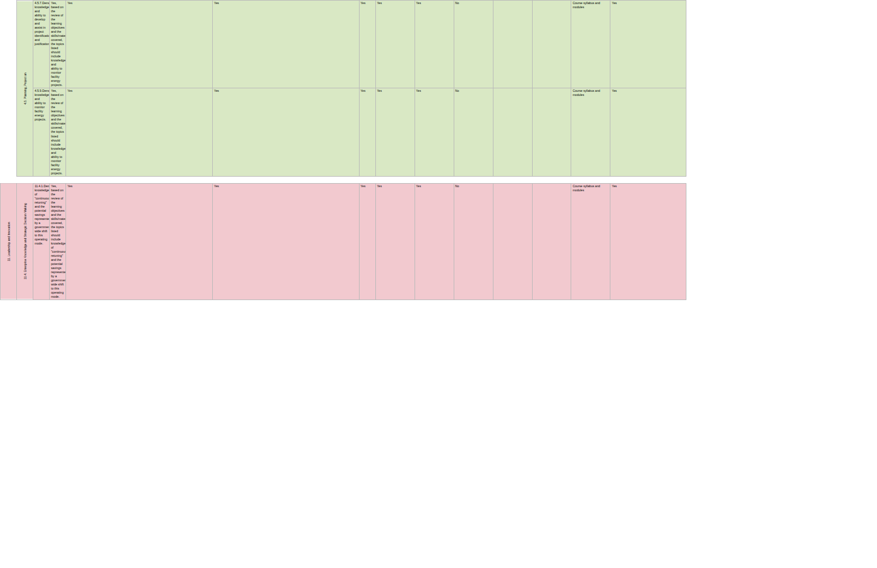| | 4.5. Planning, Project an | 4.5.7.Demonstrate knowledge and ability to develop and assist in project identification and justification. | Yes, based on the review of the learning objectives and the skills/materials covered, the topics listed should include knowledge and ability to monitor facility energy projects. | Yes | Yes | Yes | Yes | Yes | No | | | Course syllabus and modules | Yes | | |
| | 4.5.9.Demonstrate knowledge and ability to monitor facility energy projects. | Yes, based on the review of the learning objectives and the skills/materials covered, the topics listed should include knowledge and ability to monitor facility energy projects. | Yes | Yes | Yes | Yes | Yes | No | | | Course syllabus and modules | Yes | | |
| 11. Leadership and Innovation | 11.4. Enterprise Knowledge and Strategic Decision Making | 11.4.1.Demonstrate knowledge of "continuous retuning" and the potential savings represented by a government-wide shift to this operating mode. | Yes, based on the review of the learning objectives and the skills/materials covered, the topics listed should include knowledge of "continuous retuning" and the potential savings represented by a government-wide shift to this operating mode. | Yes | Yes | Yes | Yes | Yes | No | | | Course syllabus and modules | Yes | | | |